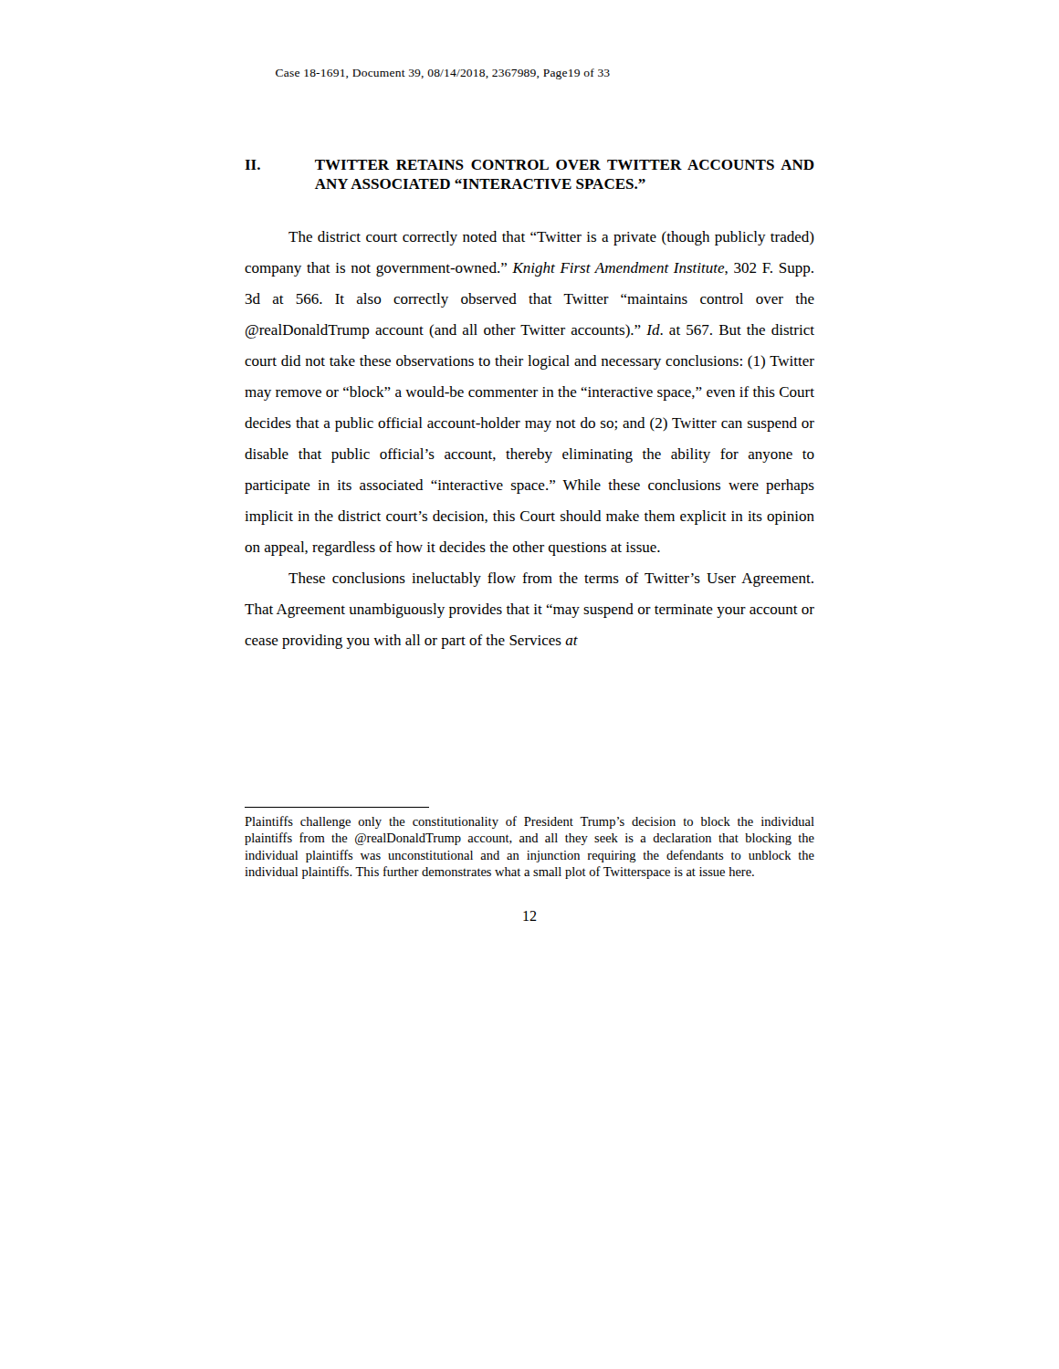Case 18-1691, Document 39, 08/14/2018, 2367989, Page19 of 33
II. TWITTER RETAINS CONTROL OVER TWITTER ACCOUNTS AND ANY ASSOCIATED “INTERACTIVE SPACES.”
The district court correctly noted that “Twitter is a private (though publicly traded) company that is not government-owned.” Knight First Amendment Institute, 302 F. Supp. 3d at 566. It also correctly observed that Twitter “maintains control over the @realDonaldTrump account (and all other Twitter accounts).” Id. at 567. But the district court did not take these observations to their logical and necessary conclusions: (1) Twitter may remove or “block” a would-be commenter in the “interactive space,” even if this Court decides that a public official account-holder may not do so; and (2) Twitter can suspend or disable that public official’s account, thereby eliminating the ability for anyone to participate in its associated “interactive space.” While these conclusions were perhaps implicit in the district court’s decision, this Court should make them explicit in its opinion on appeal, regardless of how it decides the other questions at issue.
These conclusions ineluctably flow from the terms of Twitter’s User Agreement. That Agreement unambiguously provides that it “may suspend or terminate your account or cease providing you with all or part of the Services at
Plaintiffs challenge only the constitutionality of President Trump’s decision to block the individual plaintiffs from the @realDonaldTrump account, and all they seek is a declaration that blocking the individual plaintiffs was unconstitutional and an injunction requiring the defendants to unblock the individual plaintiffs. This further demonstrates what a small plot of Twitterspace is at issue here.
12